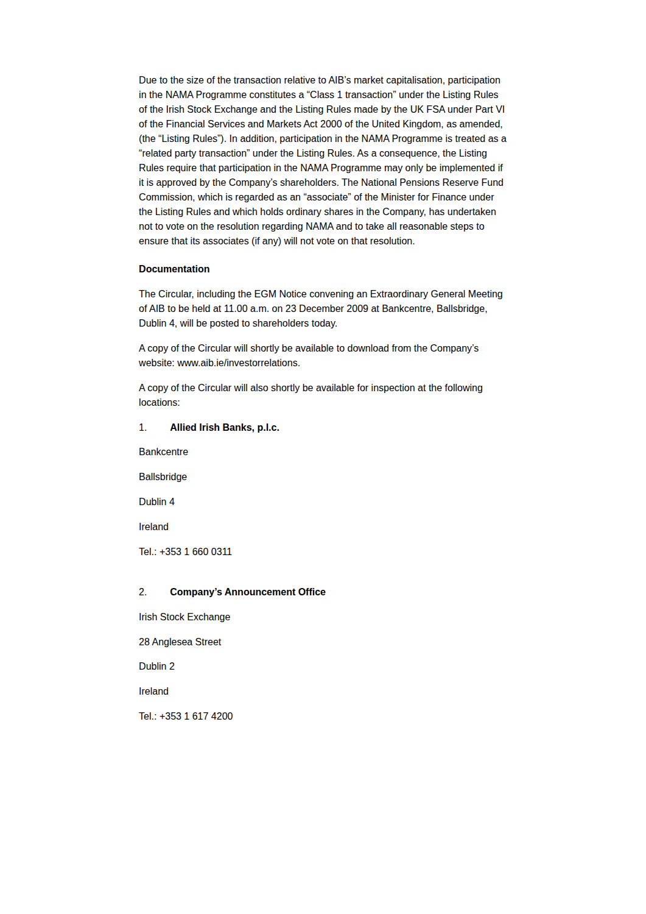Due to the size of the transaction relative to AIB’s market capitalisation, participation in the NAMA Programme constitutes a “Class 1 transaction” under the Listing Rules of the Irish Stock Exchange and the Listing Rules made by the UK FSA under Part VI of the Financial Services and Markets Act 2000 of the United Kingdom, as amended, (the “Listing Rules”). In addition, participation in the NAMA Programme is treated as a “related party transaction” under the Listing Rules. As a consequence, the Listing Rules require that participation in the NAMA Programme may only be implemented if it is approved by the Company’s shareholders. The National Pensions Reserve Fund Commission, which is regarded as an “associate” of the Minister for Finance under the Listing Rules and which holds ordinary shares in the Company, has undertaken not to vote on the resolution regarding NAMA and to take all reasonable steps to ensure that its associates (if any) will not vote on that resolution.
Documentation
The Circular, including the EGM Notice convening an Extraordinary General Meeting of AIB to be held at 11.00 a.m. on 23 December 2009 at Bankcentre, Ballsbridge, Dublin 4, will be posted to shareholders today.
A copy of the Circular will shortly be available to download from the Company’s website: www.aib.ie/investorrelations.
A copy of the Circular will also shortly be available for inspection at the following locations:
1. Allied Irish Banks, p.l.c.
Bankcentre
Ballsbridge
Dublin 4
Ireland
Tel.: +353 1 660 0311
2. Company’s Announcement Office
Irish Stock Exchange
28 Anglesea Street
Dublin 2
Ireland
Tel.: +353 1 617 4200